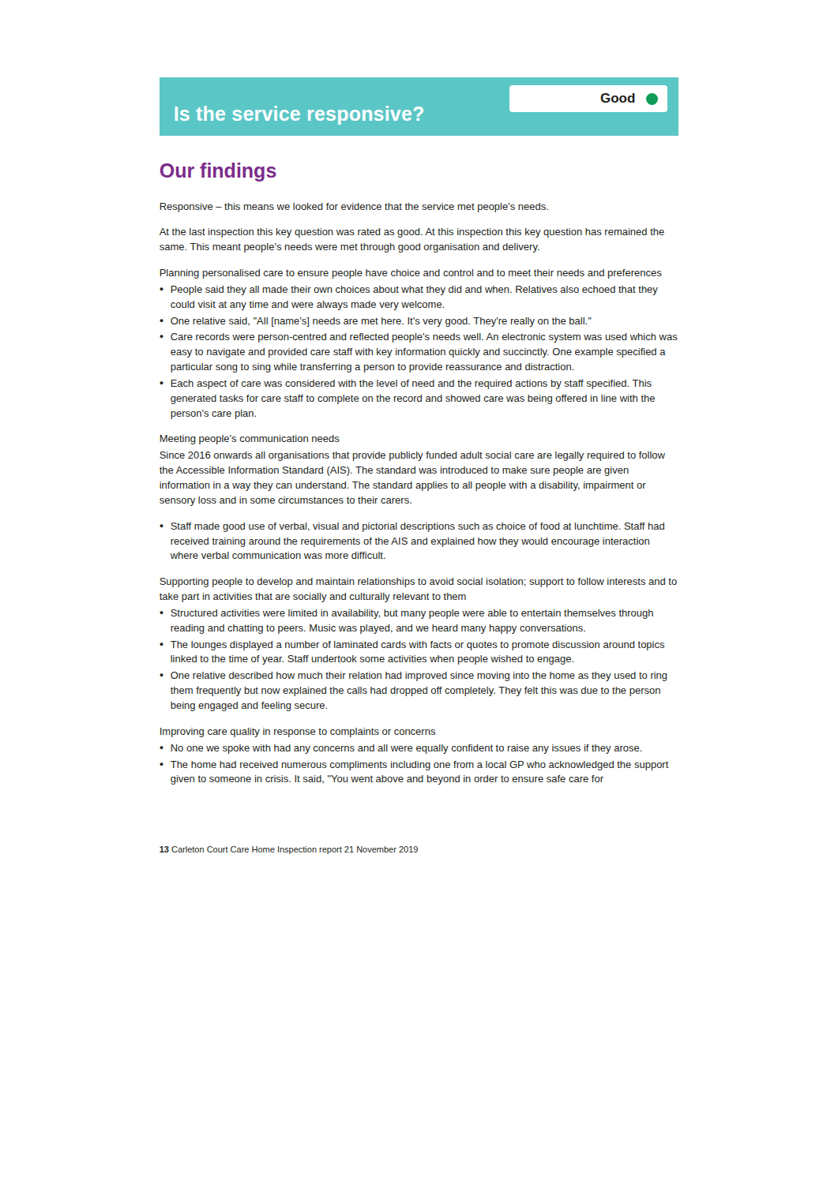Is the service responsive?
Good
Our findings
Responsive – this means we looked for evidence that the service met people's needs.
At the last inspection this key question was rated as good. At this inspection this key question has remained the same. This meant people's needs were met through good organisation and delivery.
Planning personalised care to ensure people have choice and control and to meet their needs and preferences
People said they all made their own choices about what they did and when. Relatives also echoed that they could visit at any time and were always made very welcome.
One relative said, "All [name's] needs are met here. It's very good. They're really on the ball."
Care records were person-centred and reflected people's needs well. An electronic system was used which was easy to navigate and provided care staff with key information quickly and succinctly. One example specified a particular song to sing while transferring a person to provide reassurance and distraction.
Each aspect of care was considered with the level of need and the required actions by staff specified. This generated tasks for care staff to complete on the record and showed care was being offered in line with the person's care plan.
Meeting people's communication needs
Since 2016 onwards all organisations that provide publicly funded adult social care are legally required to follow the Accessible Information Standard (AIS). The standard was introduced to make sure people are given information in a way they can understand. The standard applies to all people with a disability, impairment or sensory loss and in some circumstances to their carers.
Staff made good use of verbal, visual and pictorial descriptions such as choice of food at lunchtime. Staff had received training around the requirements of the AIS and explained how they would encourage interaction where verbal communication was more difficult.
Supporting people to develop and maintain relationships to avoid social isolation; support to follow interests and to take part in activities that are socially and culturally relevant to them
Structured activities were limited in availability, but many people were able to entertain themselves through reading and chatting to peers. Music was played, and we heard many happy conversations.
The lounges displayed a number of laminated cards with facts or quotes to promote discussion around topics linked to the time of year. Staff undertook some activities when people wished to engage.
One relative described how much their relation had improved since moving into the home as they used to ring them frequently but now explained the calls had dropped off completely. They felt this was due to the person being engaged and feeling secure.
Improving care quality in response to complaints or concerns
No one we spoke with had any concerns and all were equally confident to raise any issues if they arose.
The home had received numerous compliments including one from a local GP who acknowledged the support given to someone in crisis. It said, "You went above and beyond in order to ensure safe care for
13 Carleton Court Care Home Inspection report 21 November 2019